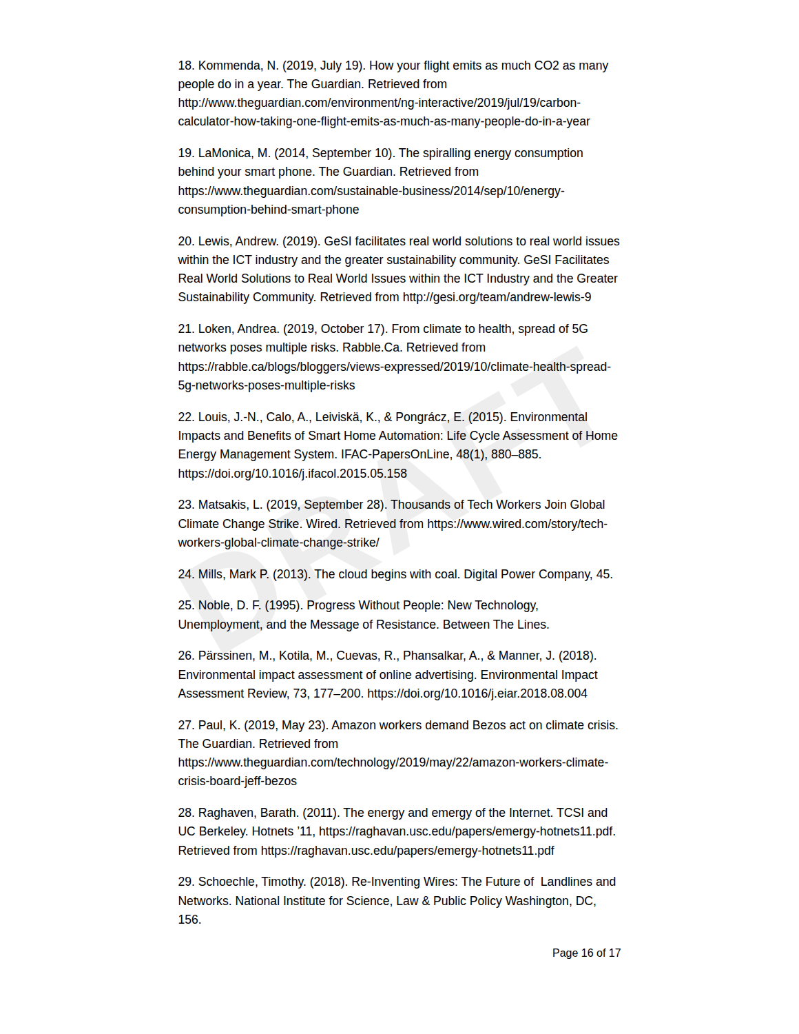DRAFT
18. Kommenda, N. (2019, July 19). How your flight emits as much CO2 as many people do in a year. The Guardian. Retrieved from http://www.theguardian.com/environment/ng-interactive/2019/jul/19/carbon-calculator-how-taking-one-flight-emits-as-much-as-many-people-do-in-a-year
19. LaMonica, M. (2014, September 10). The spiralling energy consumption behind your smart phone. The Guardian. Retrieved from https://www.theguardian.com/sustainable-business/2014/sep/10/energy-consumption-behind-smart-phone
20. Lewis, Andrew. (2019). GeSI facilitates real world solutions to real world issues within the ICT industry and the greater sustainability community. GeSI Facilitates Real World Solutions to Real World Issues within the ICT Industry and the Greater Sustainability Community. Retrieved from http://gesi.org/team/andrew-lewis-9
21. Loken, Andrea. (2019, October 17). From climate to health, spread of 5G networks poses multiple risks. Rabble.Ca. Retrieved from https://rabble.ca/blogs/bloggers/views-expressed/2019/10/climate-health-spread-5g-networks-poses-multiple-risks
22. Louis, J.-N., Calo, A., Leiviskä, K., & Pongrácz, E. (2015). Environmental Impacts and Benefits of Smart Home Automation: Life Cycle Assessment of Home Energy Management System. IFAC-PapersOnLine, 48(1), 880–885. https://doi.org/10.1016/j.ifacol.2015.05.158
23. Matsakis, L. (2019, September 28). Thousands of Tech Workers Join Global Climate Change Strike. Wired. Retrieved from https://www.wired.com/story/tech-workers-global-climate-change-strike/
24. Mills, Mark P. (2013). The cloud begins with coal. Digital Power Company, 45.
25. Noble, D. F. (1995). Progress Without People: New Technology, Unemployment, and the Message of Resistance. Between The Lines.
26. Pärssinen, M., Kotila, M., Cuevas, R., Phansalkar, A., & Manner, J. (2018). Environmental impact assessment of online advertising. Environmental Impact Assessment Review, 73, 177–200. https://doi.org/10.1016/j.eiar.2018.08.004
27. Paul, K. (2019, May 23). Amazon workers demand Bezos act on climate crisis. The Guardian. Retrieved from https://www.theguardian.com/technology/2019/may/22/amazon-workers-climate-crisis-board-jeff-bezos
28. Raghaven, Barath. (2011). The energy and emergy of the Internet. TCSI and UC Berkeley. Hotnets ’11, https://raghavan.usc.edu/papers/emergy-hotnets11.pdf. Retrieved from https://raghavan.usc.edu/papers/emergy-hotnets11.pdf
29. Schoechle, Timothy. (2018). Re-Inventing Wires: The Future of Landlines and Networks. National Institute for Science, Law & Public Policy Washington, DC, 156.
Page 16 of 17